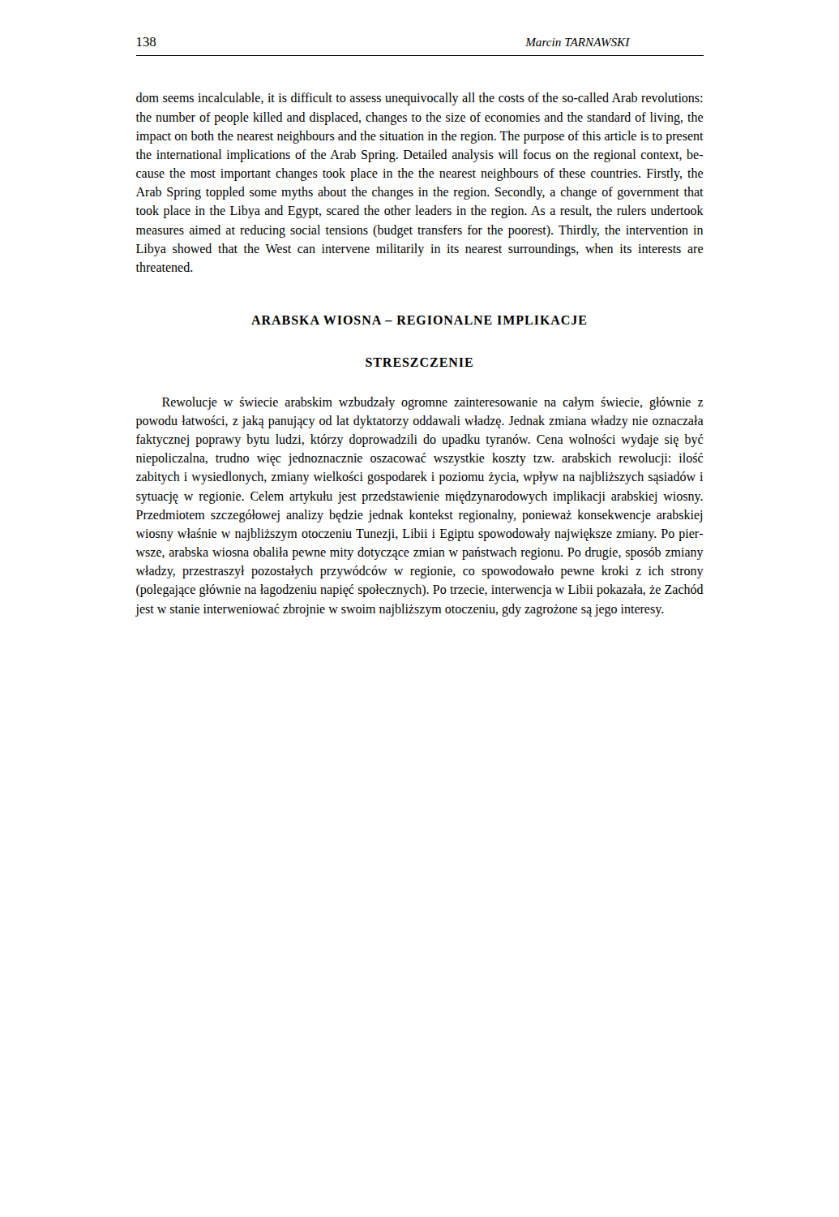138 Marcin TARNAWSKI
dom seems incalculable, it is difficult to assess unequivocally all the costs of the so-called Arab revolutions: the number of people killed and displaced, changes to the size of economies and the standard of living, the impact on both the nearest neighbours and the situation in the region. The purpose of this article is to present the international implications of the Arab Spring. Detailed analysis will focus on the regional context, because the most important changes took place in the the nearest neighbours of these countries. Firstly, the Arab Spring toppled some myths about the changes in the region. Secondly, a change of government that took place in the Libya and Egypt, scared the other leaders in the region. As a result, the rulers undertook measures aimed at reducing social tensions (budget transfers for the poorest). Thirdly, the intervention in Libya showed that the West can intervene militarily in its nearest surroundings, when its interests are threatened.
ARABSKA WIOSNA – REGIONALNE IMPLIKACJE
STRESZCZENIE
Rewolucje w świecie arabskim wzbudzały ogromne zainteresowanie na całym świecie, głównie z powodu łatwości, z jaką panujący od lat dyktatorzy oddawali władzę. Jednak zmiana władzy nie oznaczała faktycznej poprawy bytu ludzi, którzy doprowadzili do upadku tyranów. Cena wolności wydaje się być niepoliczalna, trudno więc jednoznacznie oszacować wszystkie koszty tzw. arabskich rewolucji: ilość zabitych i wysiedlonych, zmiany wielkości gospodarek i poziomu życia, wpływ na najbliższych sąsiadów i sytuację w regionie. Celem artykułu jest przedstawienie międzynarodowych implikacji arabskiej wiosny. Przedmiotem szczegółowej analizy będzie jednak kontekst regionalny, ponieważ konsekwencje arabskiej wiosny właśnie w najbliższym otoczeniu Tunezji, Libii i Egiptu spowodowały największe zmiany. Po pierwsze, arabska wiosna obaliła pewne mity dotyczące zmian w państwach regionu. Po drugie, sposób zmiany władzy, przestraszył pozostałych przywódców w regionie, co spowodowało pewne kroki z ich strony (polegające głównie na łagodzeniu napięć społecznych). Po trzecie, interwencja w Libii pokazała, że Zachód jest w stanie interweniować zbrojnie w swoim najbliższym otoczeniu, gdy zagrożone są jego interesy.